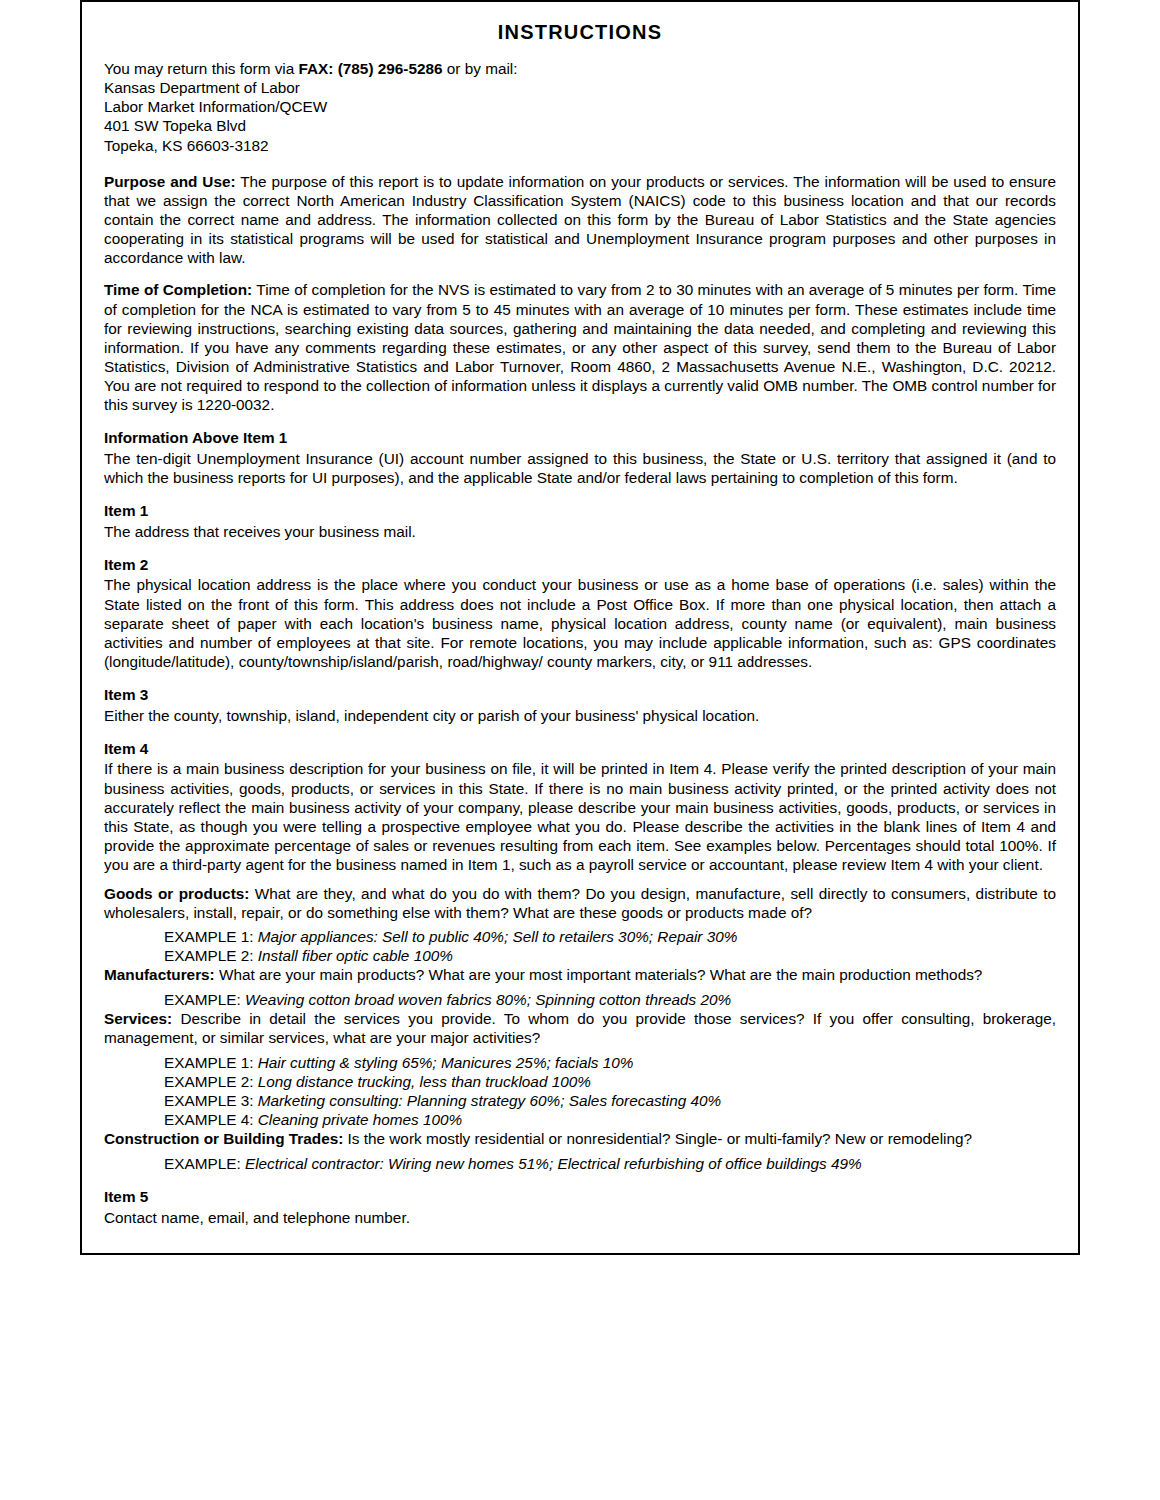INSTRUCTIONS
You may return this form via FAX: (785) 296-5286 or by mail:
Kansas Department of Labor
Labor Market Information/QCEW
401 SW Topeka Blvd
Topeka, KS 66603-3182
Purpose and Use: The purpose of this report is to update information on your products or services. The information will be used to ensure that we assign the correct North American Industry Classification System (NAICS) code to this business location and that our records contain the correct name and address. The information collected on this form by the Bureau of Labor Statistics and the State agencies cooperating in its statistical programs will be used for statistical and Unemployment Insurance program purposes and other purposes in accordance with law.
Time of Completion: Time of completion for the NVS is estimated to vary from 2 to 30 minutes with an average of 5 minutes per form. Time of completion for the NCA is estimated to vary from 5 to 45 minutes with an average of 10 minutes per form. These estimates include time for reviewing instructions, searching existing data sources, gathering and maintaining the data needed, and completing and reviewing this information. If you have any comments regarding these estimates, or any other aspect of this survey, send them to the Bureau of Labor Statistics, Division of Administrative Statistics and Labor Turnover, Room 4860, 2 Massachusetts Avenue N.E., Washington, D.C. 20212. You are not required to respond to the collection of information unless it displays a currently valid OMB number. The OMB control number for this survey is 1220-0032.
Information Above Item 1
The ten-digit Unemployment Insurance (UI) account number assigned to this business, the State or U.S. territory that assigned it (and to which the business reports for UI purposes), and the applicable State and/or federal laws pertaining to completion of this form.
Item 1
The address that receives your business mail.
Item 2
The physical location address is the place where you conduct your business or use as a home base of operations (i.e. sales) within the State listed on the front of this form. This address does not include a Post Office Box. If more than one physical location, then attach a separate sheet of paper with each location's business name, physical location address, county name (or equivalent), main business activities and number of employees at that site. For remote locations, you may include applicable information, such as: GPS coordinates (longitude/latitude), county/township/island/parish, road/highway/ county markers, city, or 911 addresses.
Item 3
Either the county, township, island, independent city or parish of your business' physical location.
Item 4
If there is a main business description for your business on file, it will be printed in Item 4. Please verify the printed description of your main business activities, goods, products, or services in this State. If there is no main business activity printed, or the printed activity does not accurately reflect the main business activity of your company, please describe your main business activities, goods, products, or services in this State, as though you were telling a prospective employee what you do. Please describe the activities in the blank lines of Item 4 and provide the approximate percentage of sales or revenues resulting from each item. See examples below. Percentages should total 100%. If you are a third-party agent for the business named in Item 1, such as a payroll service or accountant, please review Item 4 with your client.
Goods or products: What are they, and what do you do with them? Do you design, manufacture, sell directly to consumers, distribute to wholesalers, install, repair, or do something else with them? What are these goods or products made of?
EXAMPLE 1: Major appliances: Sell to public 40%; Sell to retailers 30%; Repair 30%
EXAMPLE 2: Install fiber optic cable 100%
Manufacturers: What are your main products? What are your most important materials? What are the main production methods?
EXAMPLE: Weaving cotton broad woven fabrics 80%; Spinning cotton threads 20%
Services: Describe in detail the services you provide. To whom do you provide those services? If you offer consulting, brokerage, management, or similar services, what are your major activities?
EXAMPLE 1: Hair cutting & styling 65%; Manicures 25%; facials 10%
EXAMPLE 2: Long distance trucking, less than truckload 100%
EXAMPLE 3: Marketing consulting: Planning strategy 60%; Sales forecasting 40%
EXAMPLE 4: Cleaning private homes 100%
Construction or Building Trades: Is the work mostly residential or nonresidential? Single- or multi-family? New or remodeling?
EXAMPLE: Electrical contractor: Wiring new homes 51%; Electrical refurbishing of office buildings 49%
Item 5
Contact name, email, and telephone number.